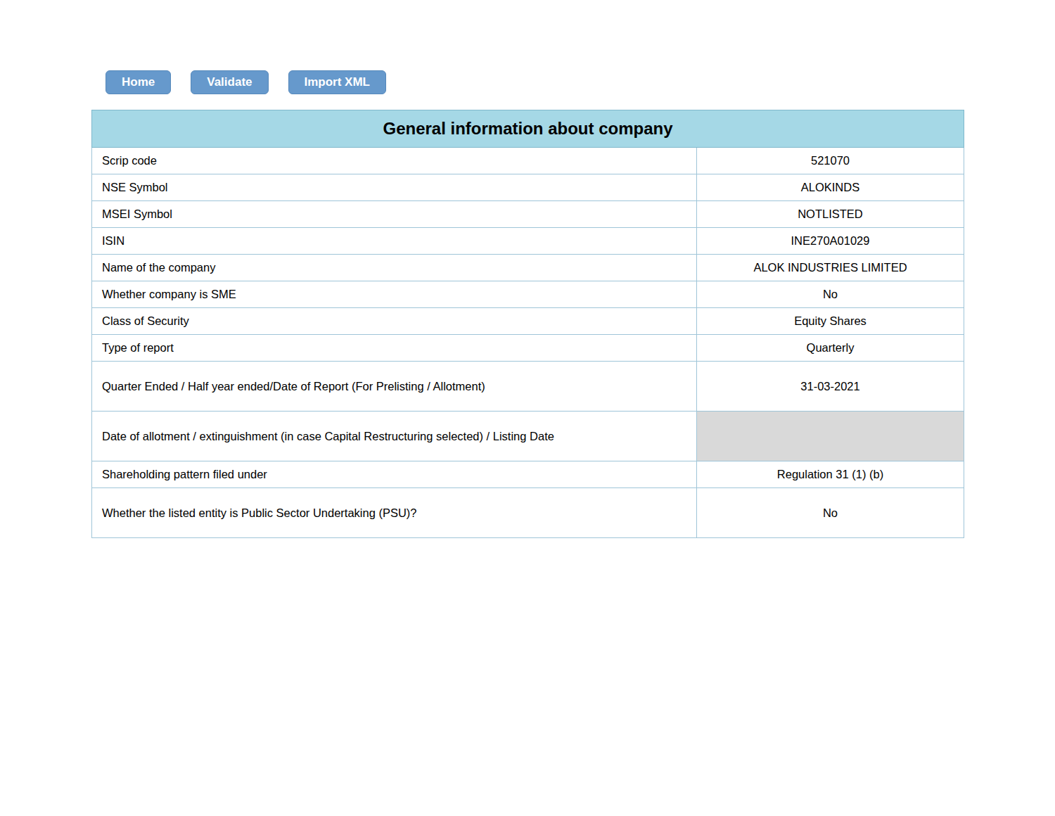Home Validate Import XML
| General information about company |
| --- |
| Scrip code | 521070 |
| NSE Symbol | ALOKINDS |
| MSEI Symbol | NOTLISTED |
| ISIN | INE270A01029 |
| Name of the company | ALOK INDUSTRIES LIMITED |
| Whether company is SME | No |
| Class of Security | Equity Shares |
| Type of report | Quarterly |
| Quarter Ended / Half year ended/Date of Report (For Prelisting / Allotment) | 31-03-2021 |
| Date of allotment / extinguishment (in case Capital Restructuring selected) / Listing Date | |
| Shareholding pattern filed under | Regulation 31 (1) (b) |
| Whether the listed entity is Public Sector Undertaking (PSU)? | No |